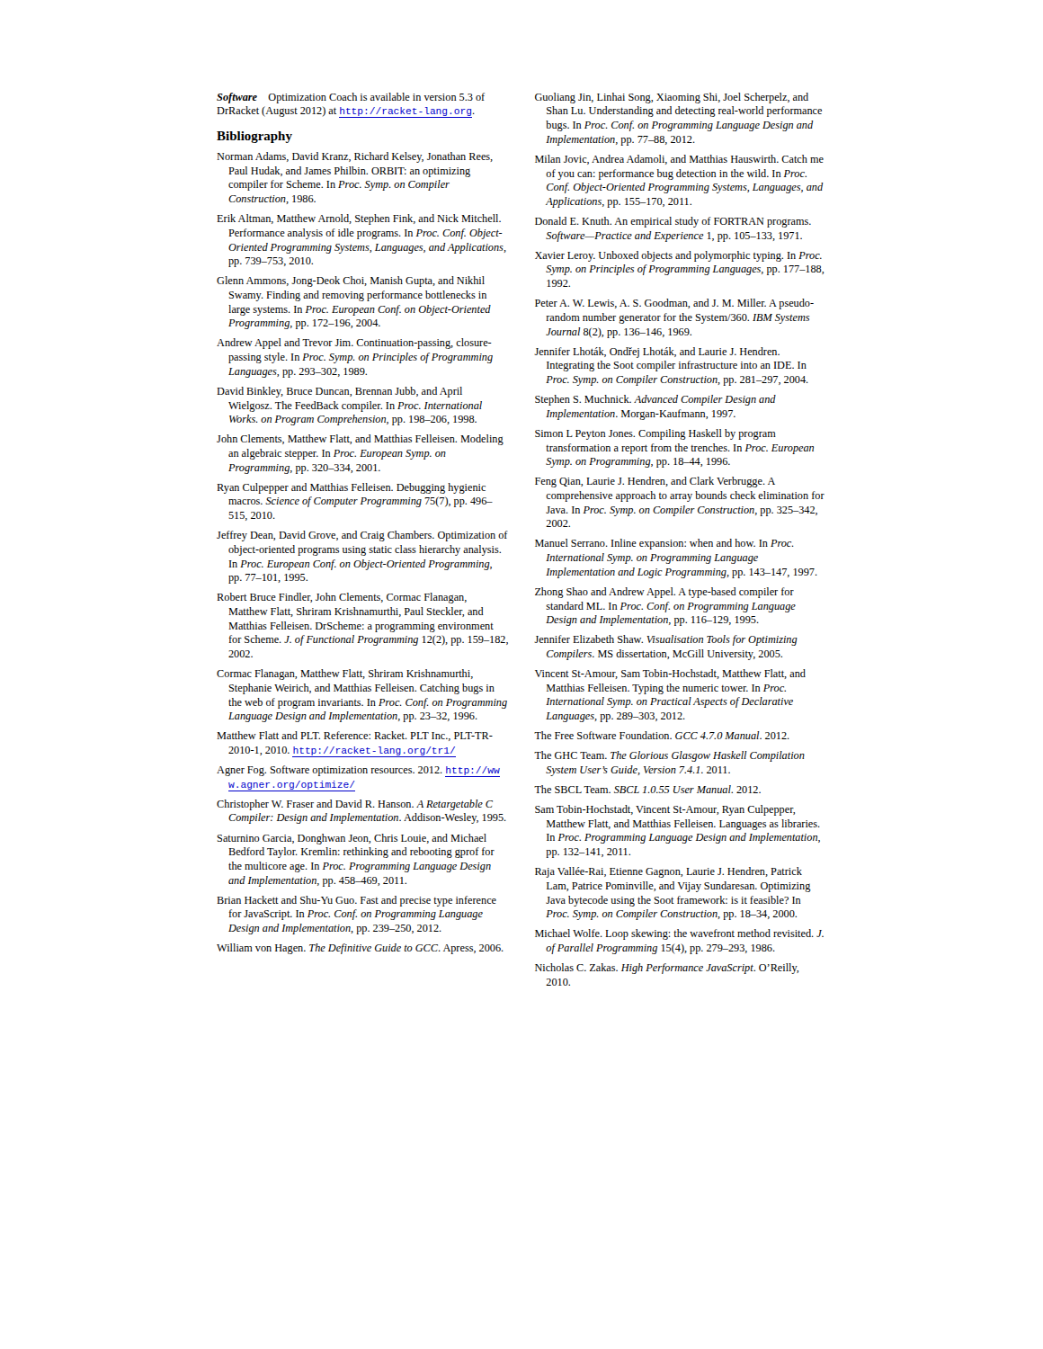Software Optimization Coach is available in version 5.3 of DrRacket (August 2012) at http://racket-lang.org.
Bibliography
Norman Adams, David Kranz, Richard Kelsey, Jonathan Rees, Paul Hudak, and James Philbin. ORBIT: an optimizing compiler for Scheme. In Proc. Symp. on Compiler Construction, 1986.
Erik Altman, Matthew Arnold, Stephen Fink, and Nick Mitchell. Performance analysis of idle programs. In Proc. Conf. Object-Oriented Programming Systems, Languages, and Applications, pp. 739–753, 2010.
Glenn Ammons, Jong-Deok Choi, Manish Gupta, and Nikhil Swamy. Finding and removing performance bottlenecks in large systems. In Proc. European Conf. on Object-Oriented Programming, pp. 172–196, 2004.
Andrew Appel and Trevor Jim. Continuation-passing, closure-passing style. In Proc. Symp. on Principles of Programming Languages, pp. 293–302, 1989.
David Binkley, Bruce Duncan, Brennan Jubb, and April Wielgosz. The FeedBack compiler. In Proc. International Works. on Program Comprehension, pp. 198–206, 1998.
John Clements, Matthew Flatt, and Matthias Felleisen. Modeling an algebraic stepper. In Proc. European Symp. on Programming, pp. 320–334, 2001.
Ryan Culpepper and Matthias Felleisen. Debugging hygienic macros. Science of Computer Programming 75(7), pp. 496–515, 2010.
Jeffrey Dean, David Grove, and Craig Chambers. Optimization of object-oriented programs using static class hierarchy analysis. In Proc. European Conf. on Object-Oriented Programming, pp. 77–101, 1995.
Robert Bruce Findler, John Clements, Cormac Flanagan, Matthew Flatt, Shriram Krishnamurthi, Paul Steckler, and Matthias Felleisen. DrScheme: a programming environment for Scheme. J. of Functional Programming 12(2), pp. 159–182, 2002.
Cormac Flanagan, Matthew Flatt, Shriram Krishnamurthi, Stephanie Weirich, and Matthias Felleisen. Catching bugs in the web of program invariants. In Proc. Conf. on Programming Language Design and Implementation, pp. 23–32, 1996.
Matthew Flatt and PLT. Reference: Racket. PLT Inc., PLT-TR-2010-1, 2010. http://racket-lang.org/tr1/
Agner Fog. Software optimization resources. 2012. http://www.agner.org/optimize/
Christopher W. Fraser and David R. Hanson. A Retargetable C Compiler: Design and Implementation. Addison-Wesley, 1995.
Saturnino Garcia, Donghwan Jeon, Chris Louie, and Michael Bedford Taylor. Kremlin: rethinking and rebooting gprof for the multicore age. In Proc. Programming Language Design and Implementation, pp. 458–469, 2011.
Brian Hackett and Shu-Yu Guo. Fast and precise type inference for JavaScript. In Proc. Conf. on Programming Language Design and Implementation, pp. 239–250, 2012.
William von Hagen. The Definitive Guide to GCC. Apress, 2006.
Guoliang Jin, Linhai Song, Xiaoming Shi, Joel Scherpelz, and Shan Lu. Understanding and detecting real-world performance bugs. In Proc. Conf. on Programming Language Design and Implementation, pp. 77–88, 2012.
Milan Jovic, Andrea Adamoli, and Matthias Hauswirth. Catch me of you can: performance bug detection in the wild. In Proc. Conf. Object-Oriented Programming Systems, Languages, and Applications, pp. 155–170, 2011.
Donald E. Knuth. An empirical study of FORTRAN programs. Software—Practice and Experience 1, pp. 105–133, 1971.
Xavier Leroy. Unboxed objects and polymorphic typing. In Proc. Symp. on Principles of Programming Languages, pp. 177–188, 1992.
Peter A. W. Lewis, A. S. Goodman, and J. M. Miller. A pseudo-random number generator for the System/360. IBM Systems Journal 8(2), pp. 136–146, 1969.
Jennifer Lhoták, Ondřej Lhoták, and Laurie J. Hendren. Integrating the Soot compiler infrastructure into an IDE. In Proc. Symp. on Compiler Construction, pp. 281–297, 2004.
Stephen S. Muchnick. Advanced Compiler Design and Implementation. Morgan-Kaufmann, 1997.
Simon L Peyton Jones. Compiling Haskell by program transformation a report from the trenches. In Proc. European Symp. on Programming, pp. 18–44, 1996.
Feng Qian, Laurie J. Hendren, and Clark Verbrugge. A comprehensive approach to array bounds check elimination for Java. In Proc. Symp. on Compiler Construction, pp. 325–342, 2002.
Manuel Serrano. Inline expansion: when and how. In Proc. International Symp. on Programming Language Implementation and Logic Programming, pp. 143–147, 1997.
Zhong Shao and Andrew Appel. A type-based compiler for standard ML. In Proc. Conf. on Programming Language Design and Implementation, pp. 116–129, 1995.
Jennifer Elizabeth Shaw. Visualisation Tools for Optimizing Compilers. MS dissertation, McGill University, 2005.
Vincent St-Amour, Sam Tobin-Hochstadt, Matthew Flatt, and Matthias Felleisen. Typing the numeric tower. In Proc. International Symp. on Practical Aspects of Declarative Languages, pp. 289–303, 2012.
The Free Software Foundation. GCC 4.7.0 Manual. 2012.
The GHC Team. The Glorious Glasgow Haskell Compilation System User’s Guide, Version 7.4.1. 2011.
The SBCL Team. SBCL 1.0.55 User Manual. 2012.
Sam Tobin-Hochstadt, Vincent St-Amour, Ryan Culpepper, Matthew Flatt, and Matthias Felleisen. Languages as libraries. In Proc. Programming Language Design and Implementation, pp. 132–141, 2011.
Raja Vallée-Rai, Etienne Gagnon, Laurie J. Hendren, Patrick Lam, Patrice Pominville, and Vijay Sundaresan. Optimizing Java bytecode using the Soot framework: is it feasible? In Proc. Symp. on Compiler Construction, pp. 18–34, 2000.
Michael Wolfe. Loop skewing: the wavefront method revisited. J. of Parallel Programming 15(4), pp. 279–293, 1986.
Nicholas C. Zakas. High Performance JavaScript. O’Reilly, 2010.